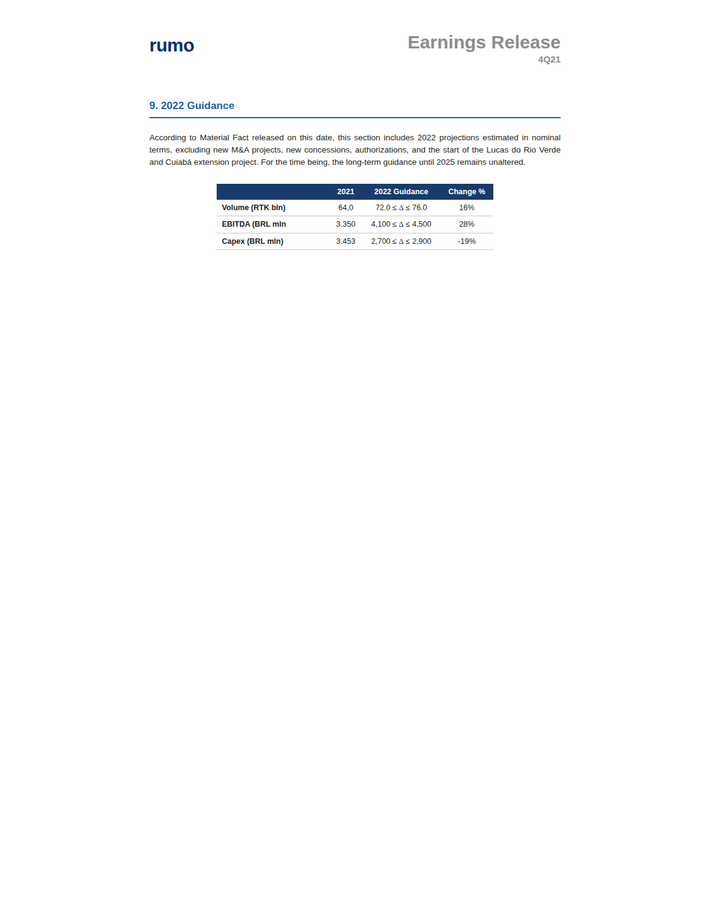rumo
Earnings Release
4Q21
9. 2022 Guidance
According to Material Fact released on this date, this section includes 2022 projections estimated in nominal terms, excluding new M&A projects, new concessions, authorizations, and the start of the Lucas do Rio Verde and Cuiabá extension project. For the time being, the long-term guidance until 2025 remains unaltered.
| | 2021 | 2022 Guidance | Change % |
| --- | --- | --- | --- |
| Volume (RTK bln) | 64,0 | 72.0 ≤ Δ ≤ 76.0 | 16% |
| EBITDA (BRL mln | 3.350 | 4,100 ≤ Δ ≤ 4,500 | 28% |
| Capex (BRL mln) | 3.453 | 2,700 ≤ Δ ≤ 2,900 | -19% |